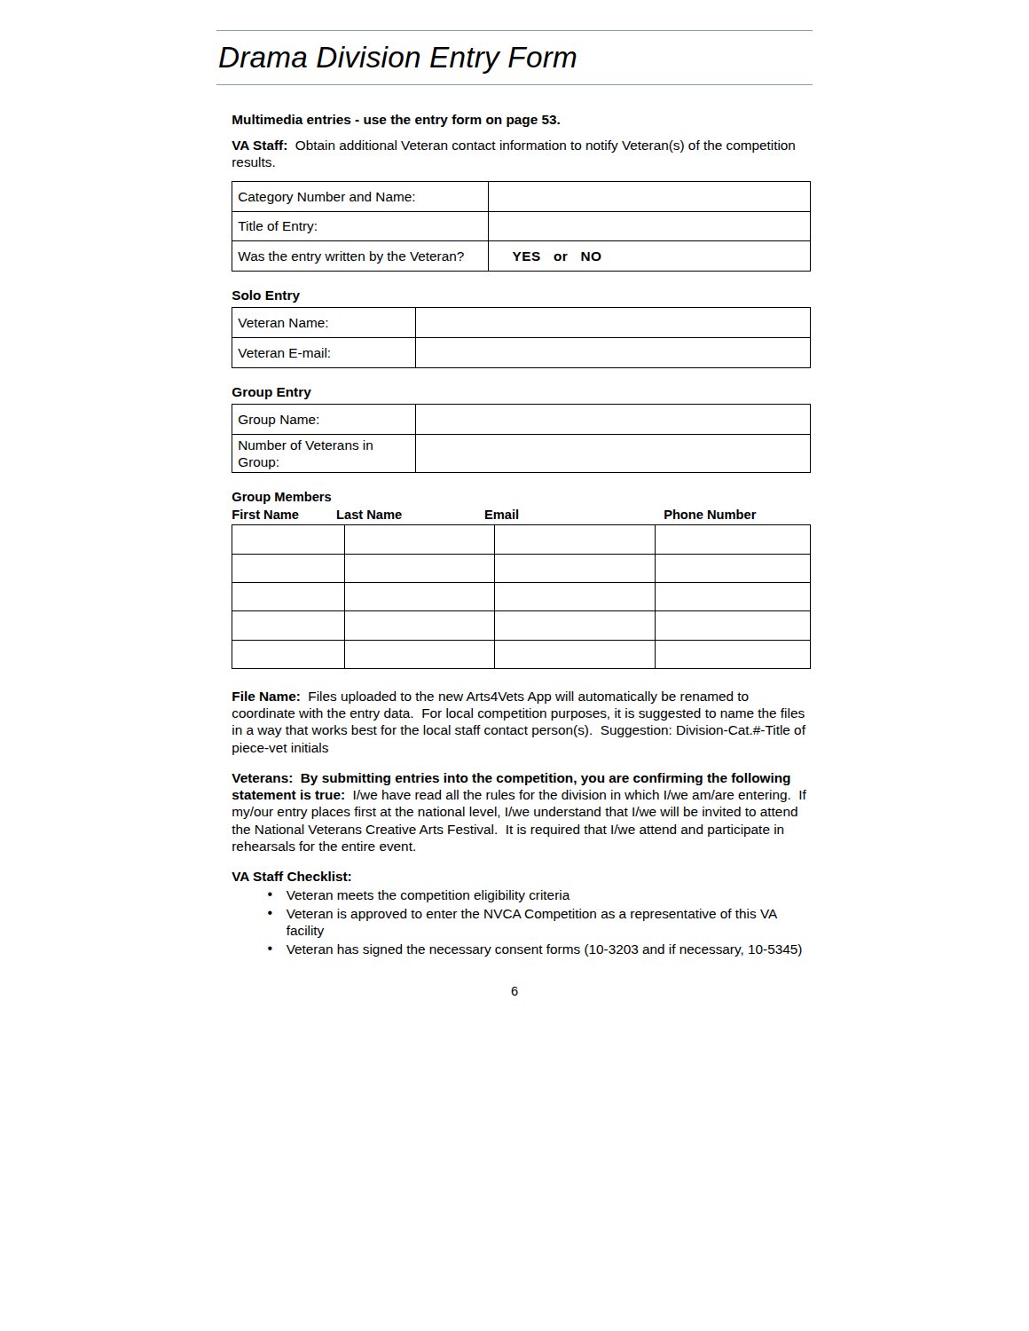Drama Division Entry Form
Multimedia entries - use the entry form on page 53.
VA Staff: Obtain additional Veteran contact information to notify Veteran(s) of the competition results.
| Category Number and Name: | |
| Title of Entry: | |
| Was the entry written by the Veteran? | YES or NO |
Solo Entry
| Veteran Name: | |
| Veteran E-mail: | |
Group Entry
| Group Name: | |
| Number of Veterans in Group: | |
Group Members
| First Name | Last Name | Email | Phone Number |
File Name: Files uploaded to the new Arts4Vets App will automatically be renamed to coordinate with the entry data. For local competition purposes, it is suggested to name the files in a way that works best for the local staff contact person(s). Suggestion: Division-Cat.#-Title of piece-vet initials
Veterans: By submitting entries into the competition, you are confirming the following statement is true: I/we have read all the rules for the division in which I/we am/are entering. If my/our entry places first at the national level, I/we understand that I/we will be invited to attend the National Veterans Creative Arts Festival. It is required that I/we attend and participate in rehearsals for the entire event.
VA Staff Checklist:
Veteran meets the competition eligibility criteria
Veteran is approved to enter the NVCA Competition as a representative of this VA facility
Veteran has signed the necessary consent forms (10-3203 and if necessary, 10-5345)
6